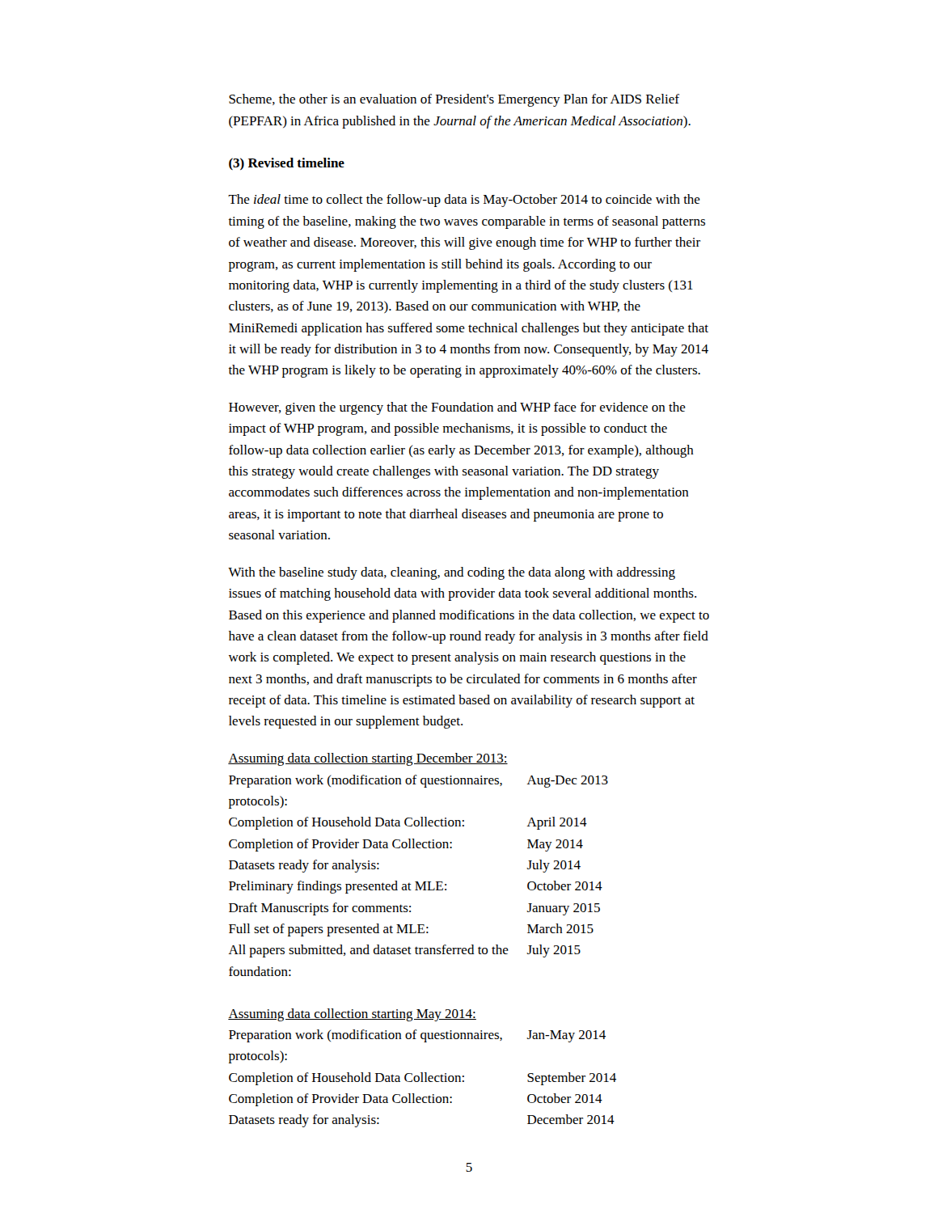Scheme, the other is an evaluation of President's Emergency Plan for AIDS Relief (PEPFAR) in Africa published in the Journal of the American Medical Association).
(3) Revised timeline
The ideal time to collect the follow-up data is May-October 2014 to coincide with the timing of the baseline, making the two waves comparable in terms of seasonal patterns of weather and disease. Moreover, this will give enough time for WHP to further their program, as current implementation is still behind its goals. According to our monitoring data, WHP is currently implementing in a third of the study clusters (131 clusters, as of June 19, 2013). Based on our communication with WHP, the MiniRemedi application has suffered some technical challenges but they anticipate that it will be ready for distribution in 3 to 4 months from now. Consequently, by May 2014 the WHP program is likely to be operating in approximately 40%-60% of the clusters.
However, given the urgency that the Foundation and WHP face for evidence on the impact of WHP program, and possible mechanisms, it is possible to conduct the follow-up data collection earlier (as early as December 2013, for example), although this strategy would create challenges with seasonal variation. The DD strategy accommodates such differences across the implementation and non-implementation areas, it is important to note that diarrheal diseases and pneumonia are prone to seasonal variation.
With the baseline study data, cleaning, and coding the data along with addressing issues of matching household data with provider data took several additional months. Based on this experience and planned modifications in the data collection, we expect to have a clean dataset from the follow-up round ready for analysis in 3 months after field work is completed. We expect to present analysis on main research questions in the next 3 months, and draft manuscripts to be circulated for comments in 6 months after receipt of data. This timeline is estimated based on availability of research support at levels requested in our supplement budget.
Assuming data collection starting December 2013:
| Preparation work (modification of questionnaires, protocols): | Aug-Dec 2013 |
| Completion of Household Data Collection: | April 2014 |
| Completion of Provider Data Collection: | May 2014 |
| Datasets ready for analysis: | July 2014 |
| Preliminary findings presented at MLE: | October 2014 |
| Draft Manuscripts for comments: | January 2015 |
| Full set of papers presented at MLE: | March 2015 |
| All papers submitted, and dataset transferred to the foundation: | July 2015 |
Assuming data collection starting May 2014:
| Preparation work (modification of questionnaires, protocols): | Jan-May 2014 |
| Completion of Household Data Collection: | September 2014 |
| Completion of Provider Data Collection: | October 2014 |
| Datasets ready for analysis: | December 2014 |
5